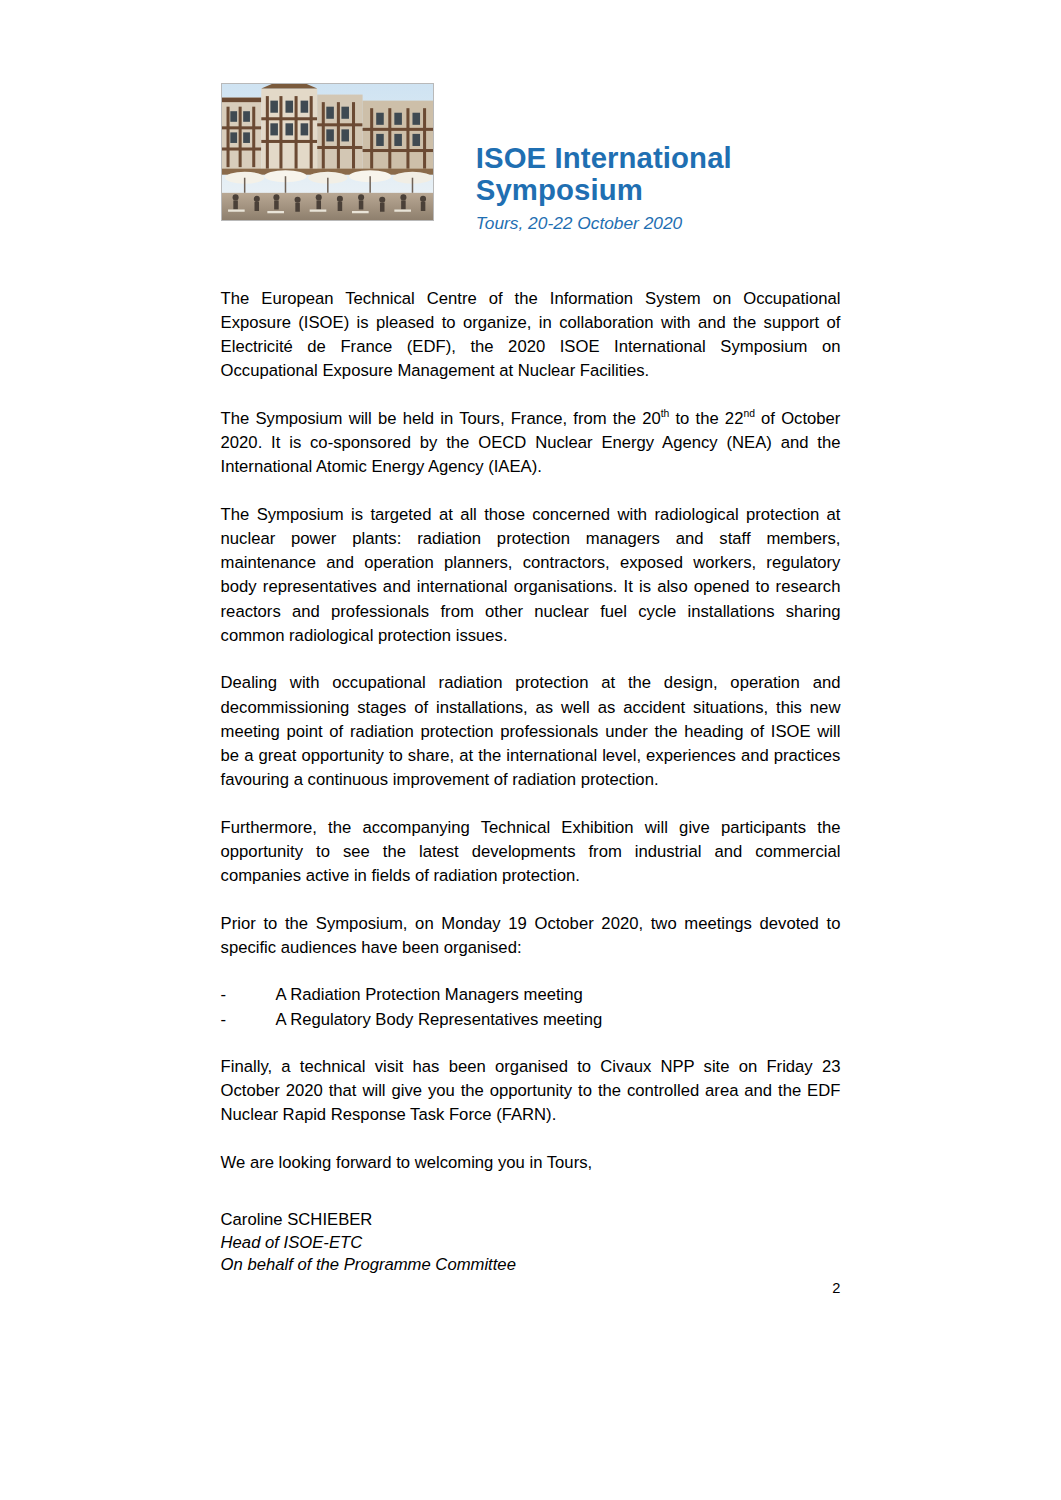ISOE International Symposium
Tours, 20-22 October 2020
The European Technical Centre of the Information System on Occupational Exposure (ISOE) is pleased to organize, in collaboration with and the support of Electricité de France (EDF), the 2020 ISOE International Symposium on Occupational Exposure Management at Nuclear Facilities.
The Symposium will be held in Tours, France, from the 20th to the 22nd of October 2020. It is co-sponsored by the OECD Nuclear Energy Agency (NEA) and the International Atomic Energy Agency (IAEA).
The Symposium is targeted at all those concerned with radiological protection at nuclear power plants: radiation protection managers and staff members, maintenance and operation planners, contractors, exposed workers, regulatory body representatives and international organisations. It is also opened to research reactors and professionals from other nuclear fuel cycle installations sharing common radiological protection issues.
Dealing with occupational radiation protection at the design, operation and decommissioning stages of installations, as well as accident situations, this new meeting point of radiation protection professionals under the heading of ISOE will be a great opportunity to share, at the international level, experiences and practices favouring a continuous improvement of radiation protection.
Furthermore, the accompanying Technical Exhibition will give participants the opportunity to see the latest developments from industrial and commercial companies active in fields of radiation protection.
Prior to the Symposium, on Monday 19 October 2020, two meetings devoted to specific audiences have been organised:
-A Radiation Protection Managers meeting
-A Regulatory Body Representatives meeting
Finally, a technical visit has been organised to Civaux NPP site on Friday 23 October 2020 that will give you the opportunity to the controlled area and the EDF Nuclear Rapid Response Task Force (FARN).
We are looking forward to welcoming you in Tours,
Caroline SCHIEBER
Head of ISOE-ETC
On behalf of the Programme Committee
2